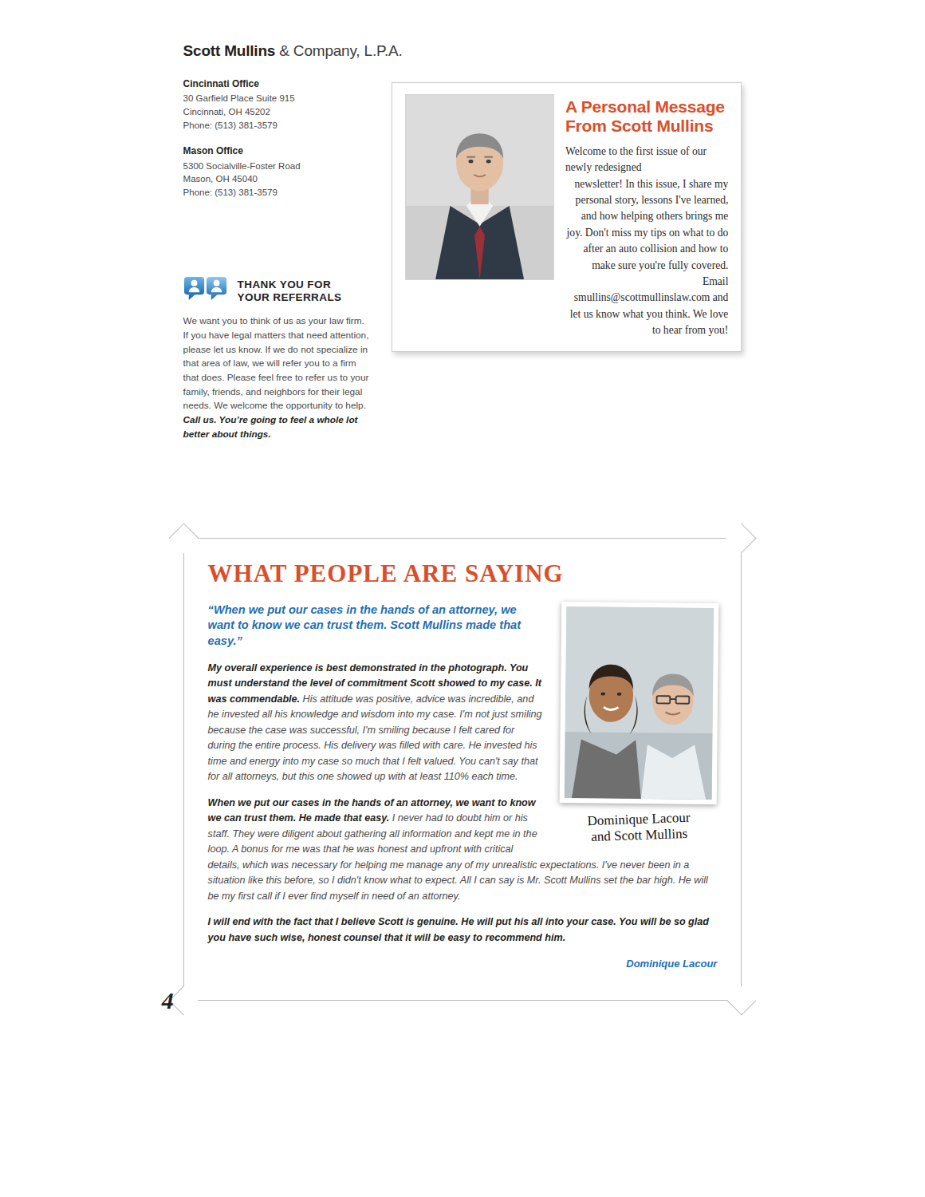Scott Mullins & Company, L.P.A.
Cincinnati Office
30 Garfield Place Suite 915
Cincinnati, OH 45202
Phone: (513) 381-3579
Mason Office
5300 Socialville-Foster Road
Mason, OH 45040
Phone: (513) 381-3579
Thank you for
your referrals
We want you to think of us as your law firm. If you have legal matters that need attention, please let us know. If we do not specialize in that area of law, we will refer you to a firm that does. Please feel free to refer us to your family, friends, and neighbors for their legal needs. We welcome the opportunity to help. Call us. You’re going to feel a whole lot better about things.
A Personal Message From Scott Mullins
Welcome to the first issue of our newly redesigned newsletter! In this issue, I share my personal story, lessons I've learned, and how helping others brings me joy. Don't miss my tips on what to do after an auto collision and how to make sure you're fully covered. Email smullins@scottmullinslaw.com and let us know what you think. We love to hear from you!
What People Are Saying
Dominique Lacour
and Scott Mullins
“When we put our cases in the hands of an attorney, we want to know we can trust them. Scott Mullins made that easy.”
My overall experience is best demonstrated in the photograph. You must understand the level of commitment Scott showed to my case. It was commendable. His attitude was positive, advice was incredible, and he invested all his knowledge and wisdom into my case. I'm not just smiling because the case was successful, I'm smiling because I felt cared for during the entire process. His delivery was filled with care. He invested his time and energy into my case so much that I felt valued. You can't say that for all attorneys, but this one showed up with at least 110% each time.
When we put our cases in the hands of an attorney, we want to know we can trust them. He made that easy. I never had to doubt him or his staff. They were diligent about gathering all information and kept me in the loop. A bonus for me was that he was honest and upfront with critical details, which was necessary for helping me manage any of my unrealistic expectations. I've never been in a situation like this before, so I didn't know what to expect. All I can say is Mr. Scott Mullins set the bar high. He will be my first call if I ever find myself in need of an attorney.
I will end with the fact that I believe Scott is genuine. He will put his all into your case. You will be so glad you have such wise, honest counsel that it will be easy to recommend him.
Dominique Lacour
4